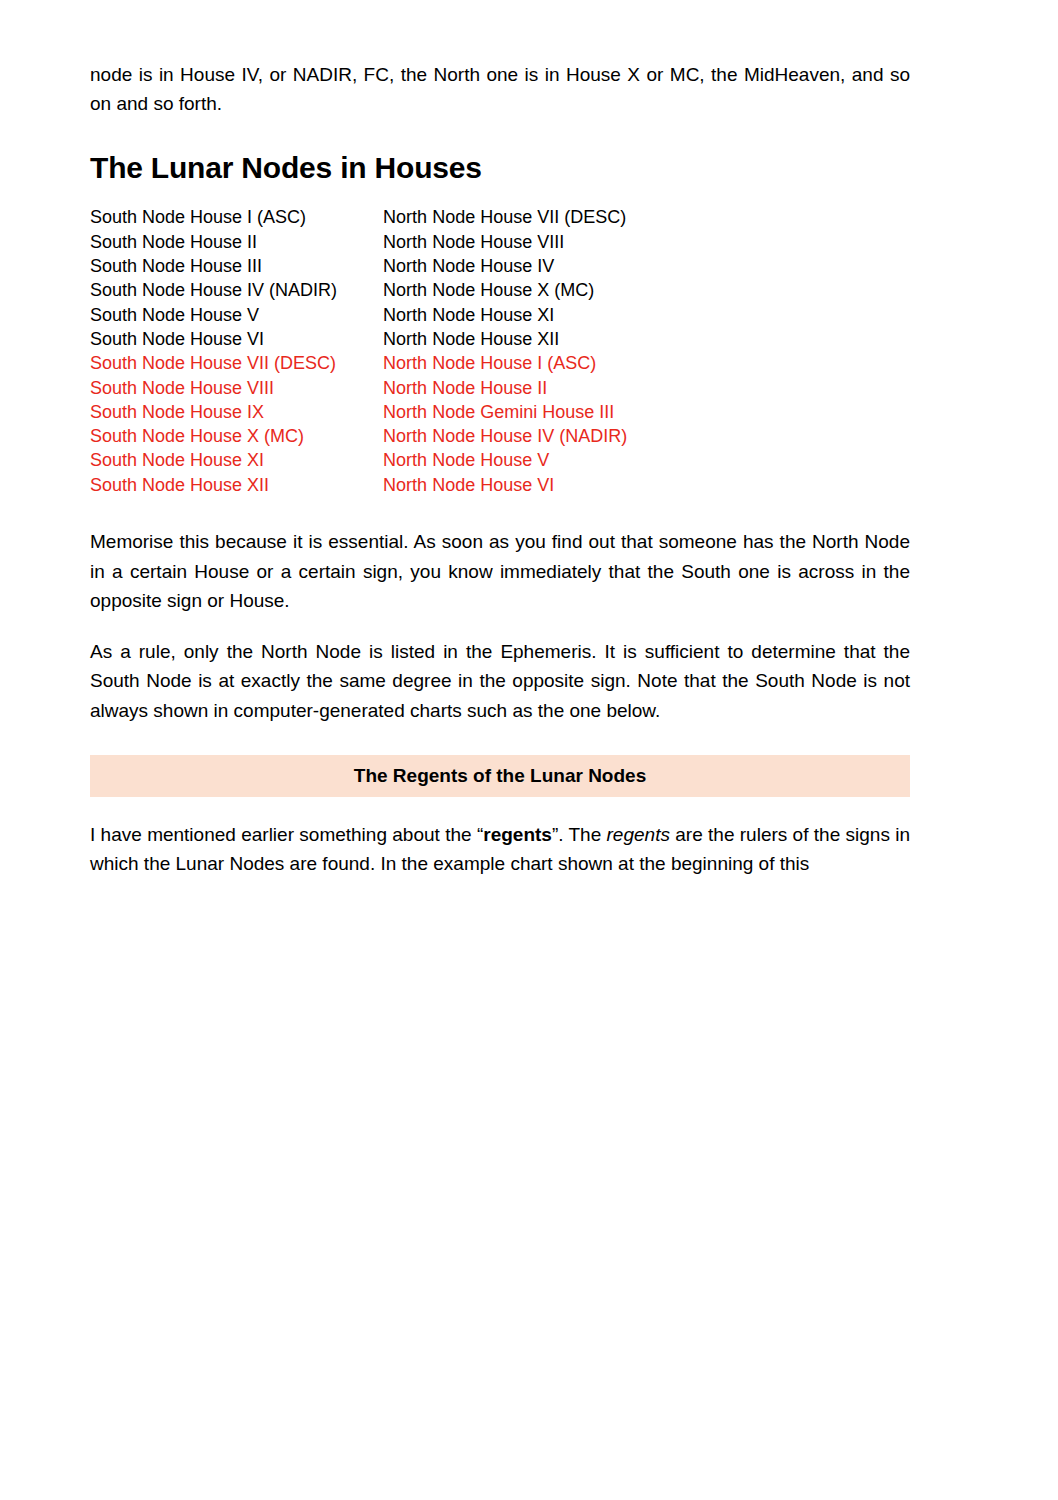node is in House IV, or NADIR, FC, the North one is in House X or MC, the MidHeaven, and so on and so forth.
The Lunar Nodes in Houses
| South Node House I (ASC) | North Node House VII (DESC) |
| South Node House II | North Node House VIII |
| South Node House III | North Node House IV |
| South Node House IV (NADIR) | North Node House X (MC) |
| South Node House V | North Node House XI |
| South Node House VI | North Node House XII |
| South Node House VII (DESC) | North Node House I (ASC) |
| South Node House VIII | North Node House II |
| South Node House IX | North Node Gemini House III |
| South Node House X (MC) | North Node House IV (NADIR) |
| South Node House XI | North Node House V |
| South Node House XII | North Node House VI |
Memorise this because it is essential. As soon as you find out that someone has the North Node in a certain House or a certain sign, you know immediately that the South one is across in the opposite sign or House.
As a rule, only the North Node is listed in the Ephemeris. It is sufficient to determine that the South Node is at exactly the same degree in the opposite sign. Note that the South Node is not always shown in computer-generated charts such as the one below.
The Regents of the Lunar Nodes
I have mentioned earlier something about the “regents”. The regents are the rulers of the signs in which the Lunar Nodes are found. In the example chart shown at the beginning of this